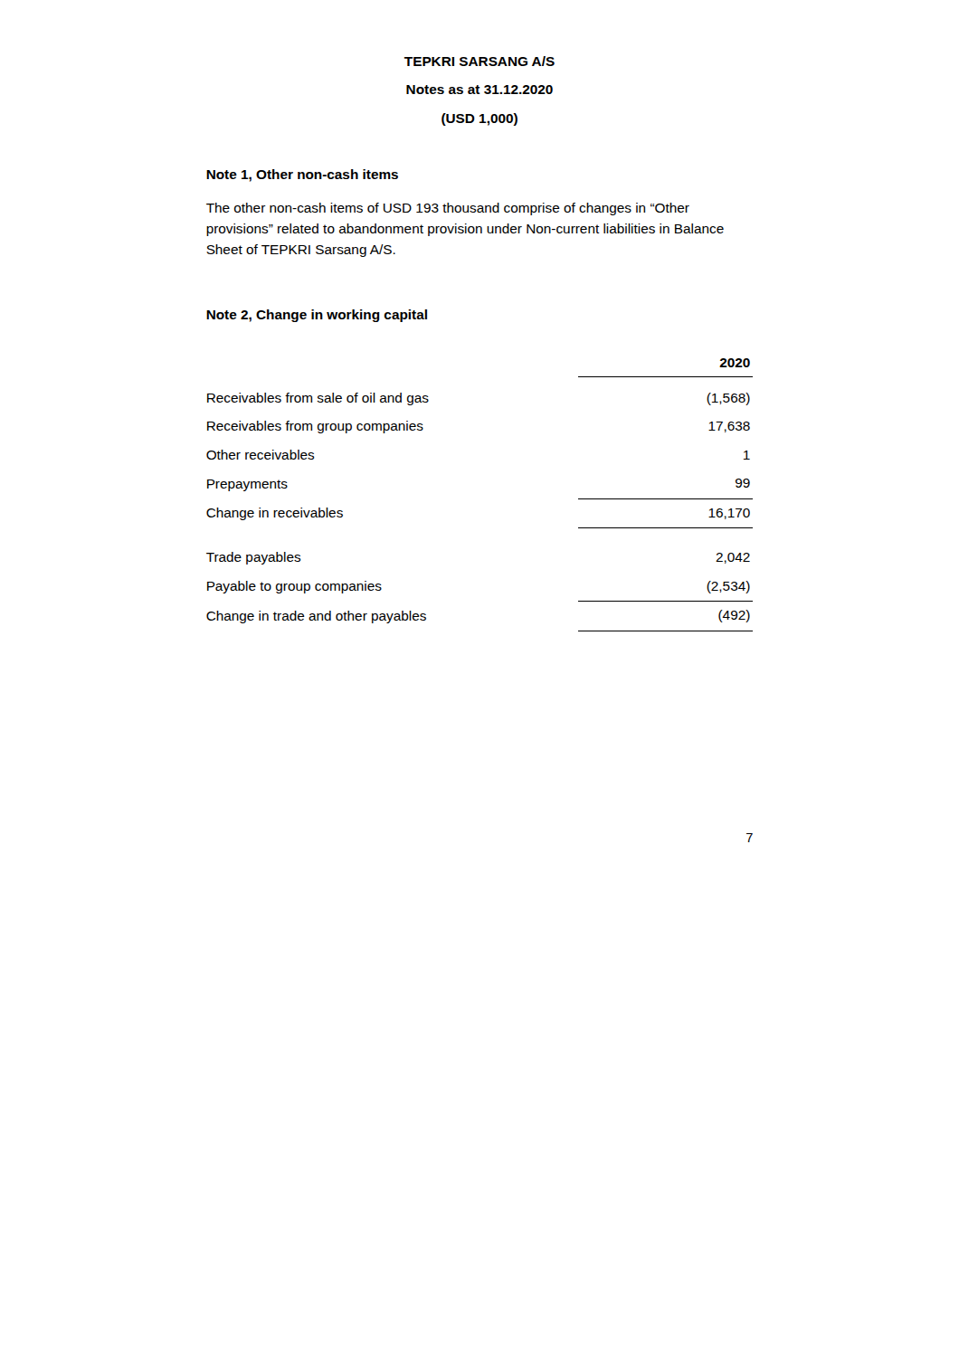TEPKRI SARSANG A/S
Notes as at 31.12.2020
(USD 1,000)
Note 1, Other non-cash items
The other non-cash items of USD 193 thousand comprise of changes in “Other provisions” related to abandonment provision under Non-current liabilities in Balance Sheet of TEPKRI Sarsang A/S.
Note 2, Change in working capital
| | 2020 |
| Receivables from sale of oil and gas | (1,568) |
| Receivables from group companies | 17,638 |
| Other receivables | 1 |
| Prepayments | 99 |
| Change in receivables | 16,170 |
| Trade payables | 2,042 |
| Payable to group companies | (2,534) |
| Change in trade and other payables | (492) |
7